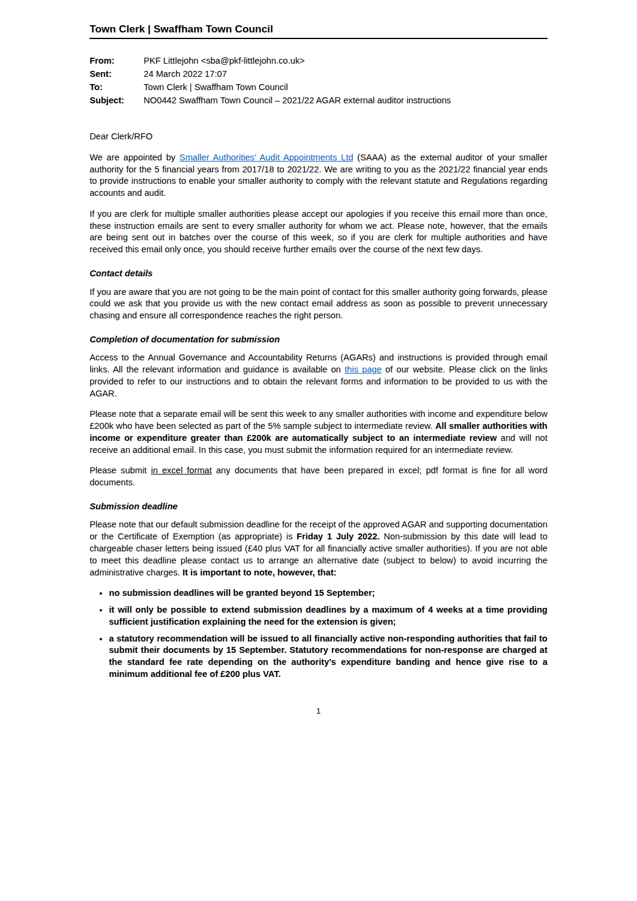Town Clerk | Swaffham Town Council
| From: | PKF Littlejohn <sba@pkf-littlejohn.co.uk> |
| Sent: | 24 March 2022 17:07 |
| To: | Town Clerk / Swaffham Town Council |
| Subject: | NO0442 Swaffham Town Council – 2021/22 AGAR external auditor instructions |
Dear Clerk/RFO
We are appointed by Smaller Authorities’ Audit Appointments Ltd (SAAA) as the external auditor of your smaller authority for the 5 financial years from 2017/18 to 2021/22. We are writing to you as the 2021/22 financial year ends to provide instructions to enable your smaller authority to comply with the relevant statute and Regulations regarding accounts and audit.
If you are clerk for multiple smaller authorities please accept our apologies if you receive this email more than once, these instruction emails are sent to every smaller authority for whom we act. Please note, however, that the emails are being sent out in batches over the course of this week, so if you are clerk for multiple authorities and have received this email only once, you should receive further emails over the course of the next few days.
Contact details
If you are aware that you are not going to be the main point of contact for this smaller authority going forwards, please could we ask that you provide us with the new contact email address as soon as possible to prevent unnecessary chasing and ensure all correspondence reaches the right person.
Completion of documentation for submission
Access to the Annual Governance and Accountability Returns (AGARs) and instructions is provided through email links. All the relevant information and guidance is available on this page of our website. Please click on the links provided to refer to our instructions and to obtain the relevant forms and information to be provided to us with the AGAR.
Please note that a separate email will be sent this week to any smaller authorities with income and expenditure below £200k who have been selected as part of the 5% sample subject to intermediate review. All smaller authorities with income or expenditure greater than £200k are automatically subject to an intermediate review and will not receive an additional email. In this case, you must submit the information required for an intermediate review.
Please submit in excel format any documents that have been prepared in excel; pdf format is fine for all word documents.
Submission deadline
Please note that our default submission deadline for the receipt of the approved AGAR and supporting documentation or the Certificate of Exemption (as appropriate) is Friday 1 July 2022. Non-submission by this date will lead to chargeable chaser letters being issued (£40 plus VAT for all financially active smaller authorities). If you are not able to meet this deadline please contact us to arrange an alternative date (subject to below) to avoid incurring the administrative charges. It is important to note, however, that:
no submission deadlines will be granted beyond 15 September;
it will only be possible to extend submission deadlines by a maximum of 4 weeks at a time providing sufficient justification explaining the need for the extension is given;
a statutory recommendation will be issued to all financially active non-responding authorities that fail to submit their documents by 15 September. Statutory recommendations for non-response are charged at the standard fee rate depending on the authority’s expenditure banding and hence give rise to a minimum additional fee of £200 plus VAT.
1